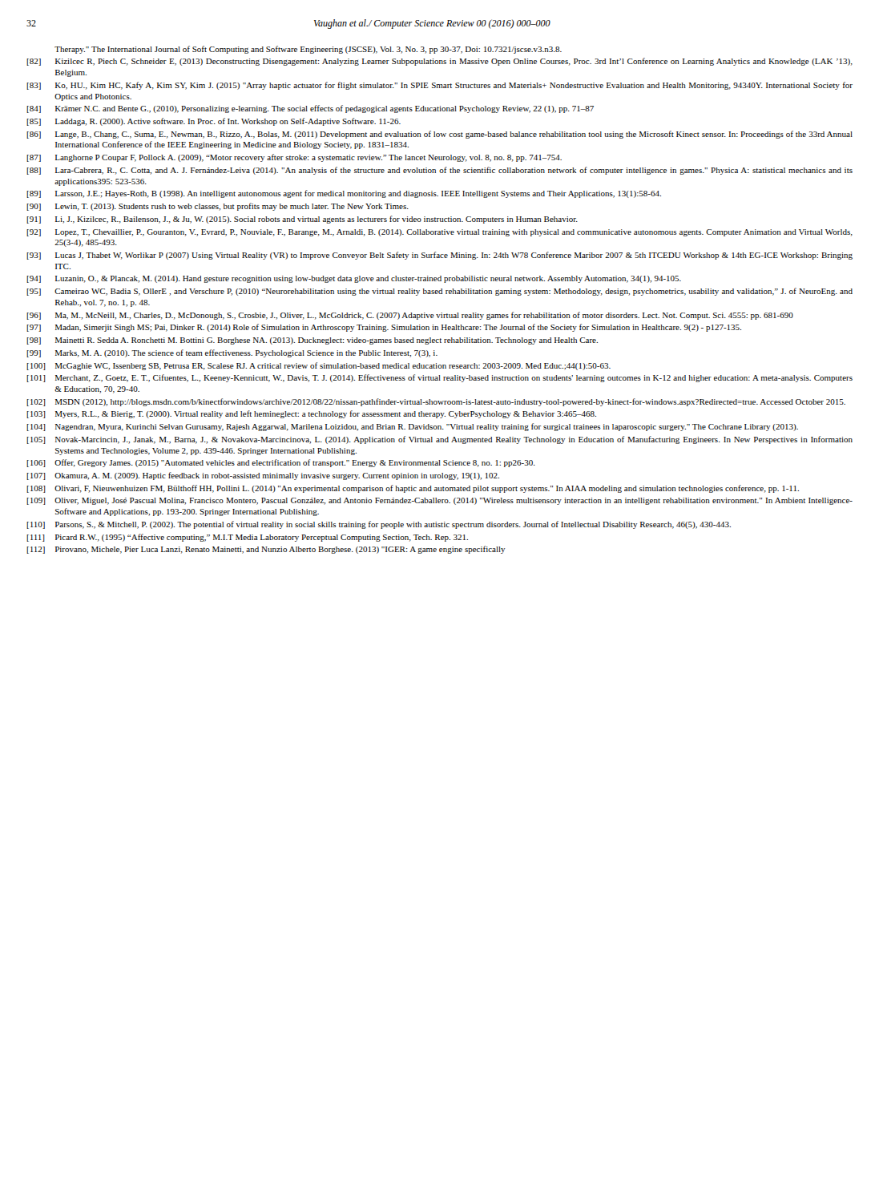32 Vaughan et al./ Computer Science Review 00 (2016) 000–000
Therapy." The International Journal of Soft Computing and Software Engineering (JSCSE), Vol. 3, No. 3, pp 30-37, Doi: 10.7321/jscse.v3.n3.8.
[82] Kizilcec R, Piech C, Schneider E, (2013) Deconstructing Disengagement: Analyzing Learner Subpopulations in Massive Open Online Courses, Proc. 3rd Int’l Conference on Learning Analytics and Knowledge (LAK ’13), Belgium.
[83] Ko, HU., Kim HC, Kafy A, Kim SY, Kim J. (2015) "Array haptic actuator for flight simulator." In SPIE Smart Structures and Materials+ Nondestructive Evaluation and Health Monitoring, 94340Y. International Society for Optics and Photonics.
[84] Krämer N.C. and Bente G., (2010), Personalizing e-learning. The social effects of pedagogical agents Educational Psychology Review, 22 (1), pp. 71–87
[85] Laddaga, R. (2000). Active software. In Proc. of Int. Workshop on Self-Adaptive Software. 11-26.
[86] Lange, B., Chang, C., Suma, E., Newman, B., Rizzo, A., Bolas, M. (2011) Development and evaluation of low cost game-based balance rehabilitation tool using the Microsoft Kinect sensor. In: Proceedings of the 33rd Annual International Conference of the IEEE Engineering in Medicine and Biology Society, pp. 1831–1834.
[87] Langhorne P Coupar F, Pollock A. (2009), “Motor recovery after stroke: a systematic review.” The lancet Neurology, vol. 8, no. 8, pp. 741–754.
[88] Lara-Cabrera, R., C. Cotta, and A. J. Fernández-Leiva (2014). "An analysis of the structure and evolution of the scientific collaboration network of computer intelligence in games." Physica A: statistical mechanics and its applications395: 523-536.
[89] Larsson, J.E.; Hayes-Roth, B (1998). An intelligent autonomous agent for medical monitoring and diagnosis. IEEE Intelligent Systems and Their Applications, 13(1):58-64.
[90] Lewin, T. (2013). Students rush to web classes, but profits may be much later. The New York Times.
[91] Li, J., Kizilcec, R., Bailenson, J., & Ju, W. (2015). Social robots and virtual agents as lecturers for video instruction. Computers in Human Behavior.
[92] Lopez, T., Chevaillier, P., Gouranton, V., Evrard, P., Nouviale, F., Barange, M., Arnaldi, B. (2014). Collaborative virtual training with physical and communicative autonomous agents. Computer Animation and Virtual Worlds, 25(3-4), 485-493.
[93] Lucas J, Thabet W, Worlikar P (2007) Using Virtual Reality (VR) to Improve Conveyor Belt Safety in Surface Mining. In: 24th W78 Conference Maribor 2007 & 5th ITCEDU Workshop & 14th EG-ICE Workshop: Bringing ITC.
[94] Luzanin, O., & Plancak, M. (2014). Hand gesture recognition using low-budget data glove and cluster-trained probabilistic neural network. Assembly Automation, 34(1), 94-105.
[95] Cameirao WC, Badia S, OllerE , and Verschure P, (2010) “Neurorehabilitation using the virtual reality based rehabilitation gaming system: Methodology, design, psychometrics, usability and validation,” J. of NeuroEng. and Rehab., vol. 7, no. 1, p. 48.
[96] Ma, M., McNeill, M., Charles, D., McDonough, S., Crosbie, J., Oliver, L., McGoldrick, C. (2007) Adaptive virtual reality games for rehabilitation of motor disorders. Lect. Not. Comput. Sci. 4555: pp. 681-690
[97] Madan, Simerjit Singh MS; Pai, Dinker R. (2014) Role of Simulation in Arthroscopy Training. Simulation in Healthcare: The Journal of the Society for Simulation in Healthcare. 9(2) - p127-135.
[98] Mainetti R. Sedda A. Ronchetti M. Bottini G. Borghese NA. (2013). Duckneglect: video-games based neglect rehabilitation. Technology and Health Care.
[99] Marks, M. A. (2010). The science of team effectiveness. Psychological Science in the Public Interest, 7(3), i.
[100] McGaghie WC, Issenberg SB, Petrusa ER, Scalese RJ. A critical review of simulation-based medical education research: 2003-2009. Med Educ.;44(1):50-63.
[101] Merchant, Z., Goetz, E. T., Cifuentes, L., Keeney-Kennicutt, W., Davis, T. J. (2014). Effectiveness of virtual reality-based instruction on students' learning outcomes in K-12 and higher education: A meta-analysis. Computers & Education, 70, 29-40.
[102] MSDN (2012), http://blogs.msdn.com/b/kinectforwindows/archive/2012/08/22/nissan-pathfinder-virtual-showroom-is-latest-auto-industry-tool-powered-by-kinect-for-windows.aspx?Redirected=true. Accessed October 2015.
[103] Myers, R.L., & Bierig, T. (2000). Virtual reality and left hemineglect: a technology for assessment and therapy. CyberPsychology & Behavior 3:465–468.
[104] Nagendran, Myura, Kurinchi Selvan Gurusamy, Rajesh Aggarwal, Marilena Loizidou, and Brian R. Davidson. "Virtual reality training for surgical trainees in laparoscopic surgery." The Cochrane Library (2013).
[105] Novak-Marcincin, J., Janak, M., Barna, J., & Novakova-Marcincinova, L. (2014). Application of Virtual and Augmented Reality Technology in Education of Manufacturing Engineers. In New Perspectives in Information Systems and Technologies, Volume 2, pp. 439-446. Springer International Publishing.
[106] Offer, Gregory James. (2015) "Automated vehicles and electrification of transport." Energy & Environmental Science 8, no. 1: pp26-30.
[107] Okamura, A. M. (2009). Haptic feedback in robot-assisted minimally invasive surgery. Current opinion in urology, 19(1), 102.
[108] Olivari, F, Nieuwenhuizen FM, Bülthoff HH, Pollini L. (2014) "An experimental comparison of haptic and automated pilot support systems." In AIAA modeling and simulation technologies conference, pp. 1-11.
[109] Oliver, Miguel, José Pascual Molina, Francisco Montero, Pascual González, and Antonio Fernández-Caballero. (2014) "Wireless multisensory interaction in an intelligent rehabilitation environment." In Ambient Intelligence-Software and Applications, pp. 193-200. Springer International Publishing.
[110] Parsons, S., & Mitchell, P. (2002). The potential of virtual reality in social skills training for people with autistic spectrum disorders. Journal of Intellectual Disability Research, 46(5), 430-443.
[111] Picard R.W., (1995) “Affective computing,” M.I.T Media Laboratory Perceptual Computing Section, Tech. Rep. 321.
[112] Pirovano, Michele, Pier Luca Lanzi, Renato Mainetti, and Nunzio Alberto Borghese. (2013) "IGER: A game engine specifically